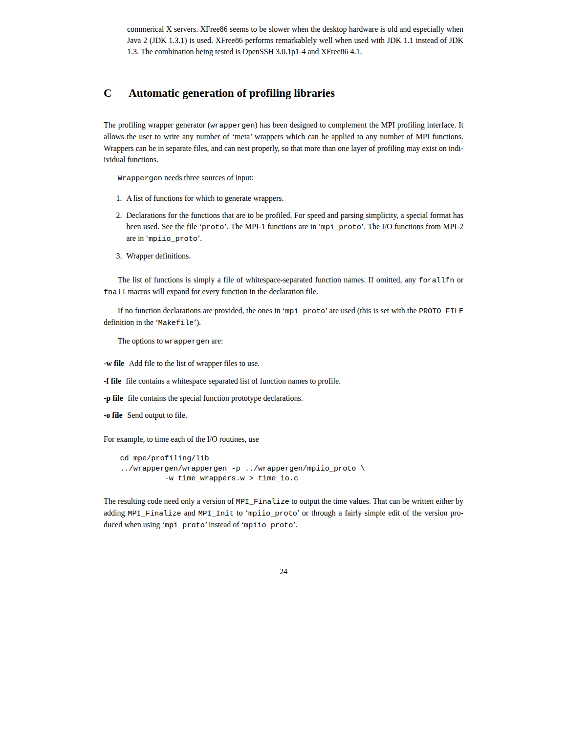commerical X servers. XFree86 seems to be slower when the desktop hardware is old and especially when Java 2 (JDK 1.3.1) is used. XFree86 performs remarkablely well when used with JDK 1.1 instead of JDK 1.3. The combination being tested is OpenSSH 3.0.1p1-4 and XFree86 4.1.
CAutomatic generation of profiling libraries
The profiling wrapper generator (wrappergen) has been designed to complement the MPI profiling interface. It allows the user to write any number of ‘meta’ wrappers which can be applied to any number of MPI functions. Wrappers can be in separate files, and can nest properly, so that more than one layer of profiling may exist on indiividual functions.
Wrappergen needs three sources of input:
A list of functions for which to generate wrappers.
Declarations for the functions that are to be profiled. For speed and parsing simplicity, a special format has been used. See the file ‘proto’. The MPI-1 functions are in ‘mpi_proto’. The I/O functions from MPI-2 are in ‘mpiio_proto’.
Wrapper definitions.
The list of functions is simply a file of whitespace-separated function names. If omitted, any forallfn or fnall macros will expand for every function in the declaration file.
If no function declarations are provided, the ones in ‘mpi_proto’ are used (this is set with the PROTO_FILE definition in the ‘Makefile’).
The options to wrappergen are:
-w file
Add file to the list of wrapper files to use.
-f file
file contains a whitespace separated list of function names to profile.
-p file
file contains the special function prototype declarations.
-o file
Send output to file.
For example, to time each of the I/O routines, use
cd mpe/profiling/lib
../wrappergen/wrappergen -p ../wrappergen/mpiio_proto \
          -w time_wrappers.w > time_io.c
The resulting code need only a version of MPI_Finalize to output the time values. That can be written either by adding MPI_Finalize and MPI_Init to ‘mpiio_proto’ or through a fairly simple edit of the version produced when using ‘mpi_proto’ instead of ‘mpiio_proto’.
24